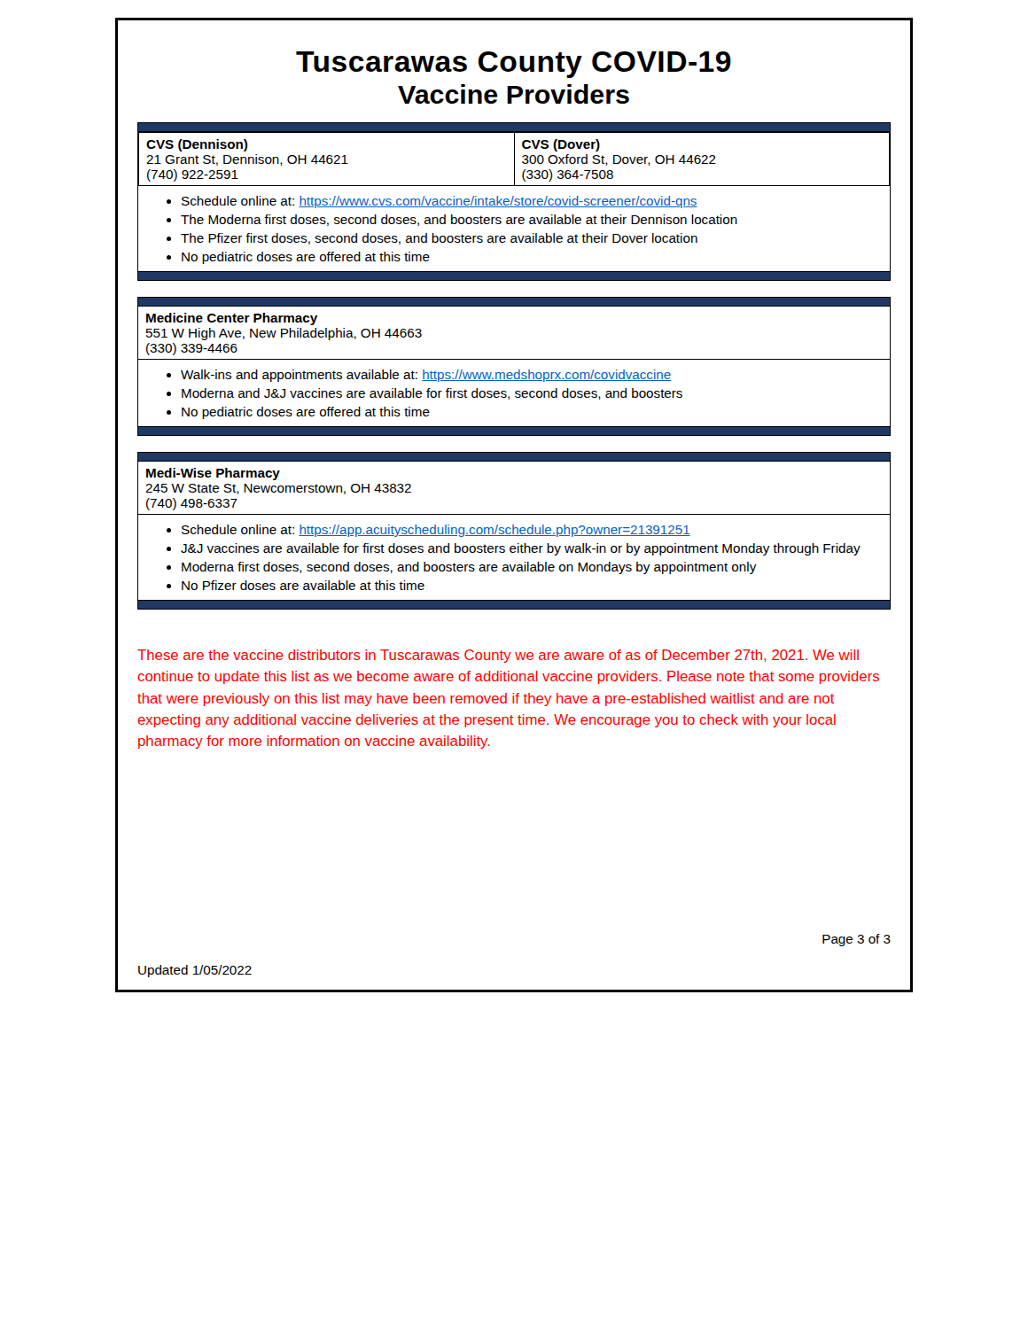Tuscarawas County COVID-19
Vaccine Providers
| CVS (Dennison) 21 Grant St, Dennison, OH 44621 (740) 922-2591 | CVS (Dover) 300 Oxford St, Dover, OH 44622 (330) 364-7508 |
Schedule online at: https://www.cvs.com/vaccine/intake/store/covid-screener/covid-qns
The Moderna first doses, second doses, and boosters are available at their Dennison location
The Pfizer first doses, second doses, and boosters are available at their Dover location
No pediatric doses are offered at this time
Medicine Center Pharmacy
551 W High Ave, New Philadelphia, OH 44663
(330) 339-4466
Walk-ins and appointments available at: https://www.medshoprx.com/covidvaccine
Moderna and J&J vaccines are available for first doses, second doses, and boosters
No pediatric doses are offered at this time
Medi-Wise Pharmacy
245 W State St, Newcomerstown, OH 43832
(740) 498-6337
Schedule online at: https://app.acuityscheduling.com/schedule.php?owner=21391251
J&J vaccines are available for first doses and boosters either by walk-in or by appointment Monday through Friday
Moderna first doses, second doses, and boosters are available on Mondays by appointment only
No Pfizer doses are available at this time
These are the vaccine distributors in Tuscarawas County we are aware of as of December 27th, 2021. We will continue to update this list as we become aware of additional vaccine providers. Please note that some providers that were previously on this list may have been removed if they have a pre-established waitlist and are not expecting any additional vaccine deliveries at the present time. We encourage you to check with your local pharmacy for more information on vaccine availability.
Page 3 of 3
Updated 1/05/2022